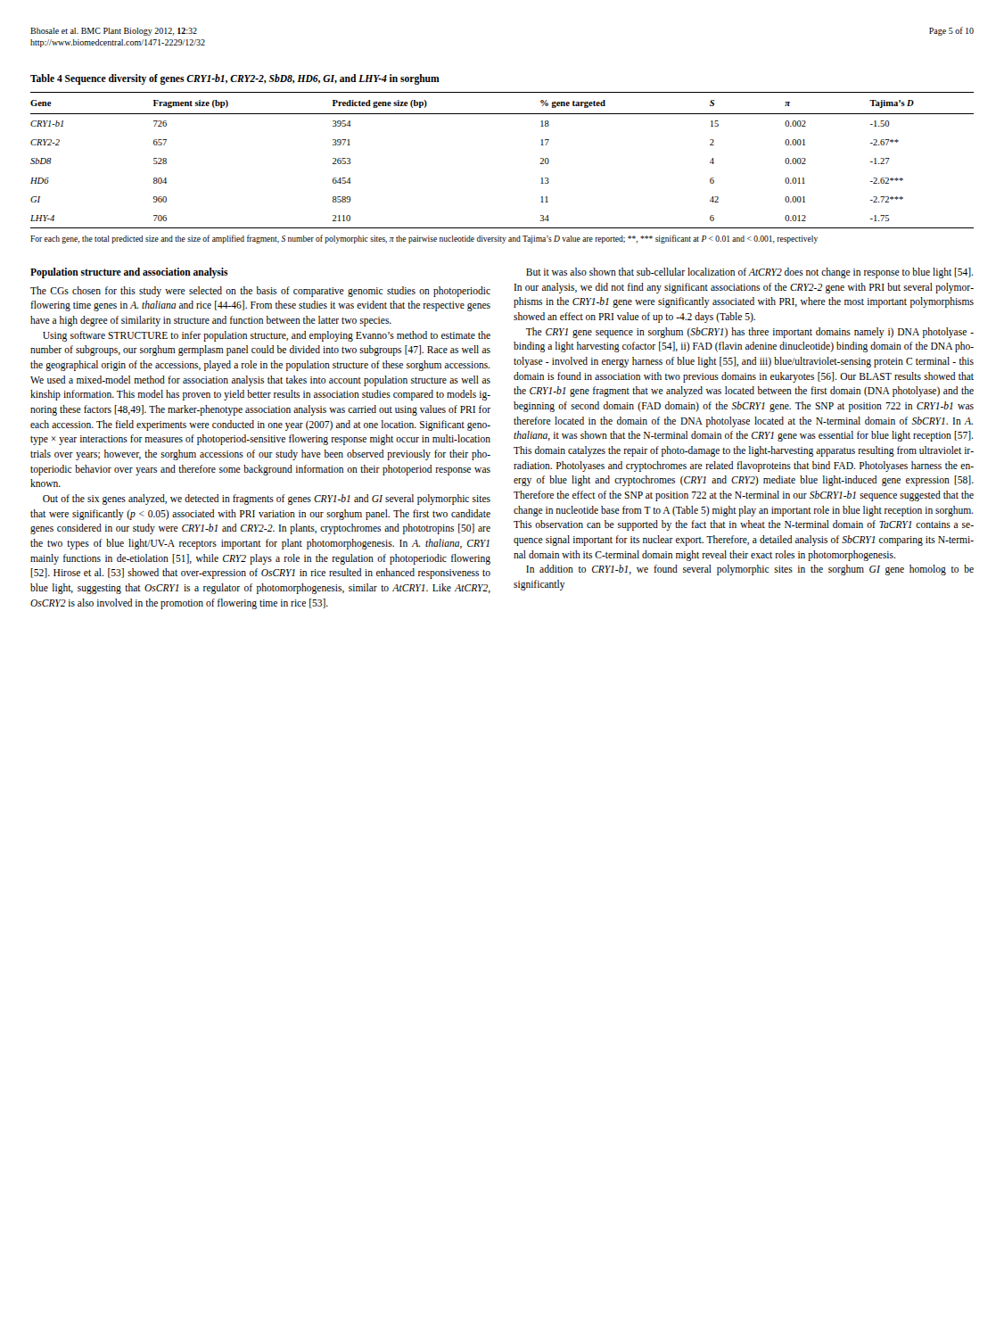Bhosale et al. BMC Plant Biology 2012, 12:32
http://www.biomedcentral.com/1471-2229/12/32
Page 5 of 10
Table 4 Sequence diversity of genes CRY1-b1, CRY2-2, SbD8, HD6, GI, and LHY-4 in sorghum
| Gene | Fragment size (bp) | Predicted gene size (bp) | % gene targeted | S | π | Tajima’s D |
| --- | --- | --- | --- | --- | --- | --- |
| CRY1-b1 | 726 | 3954 | 18 | 15 | 0.002 | -1.50 |
| CRY2-2 | 657 | 3971 | 17 | 2 | 0.001 | -2.67** |
| SbD8 | 528 | 2653 | 20 | 4 | 0.002 | -1.27 |
| HD6 | 804 | 6454 | 13 | 6 | 0.011 | -2.62*** |
| GI | 960 | 8589 | 11 | 42 | 0.001 | -2.72*** |
| LHY-4 | 706 | 2110 | 34 | 6 | 0.012 | -1.75 |
For each gene, the total predicted size and the size of amplified fragment, S number of polymorphic sites, π the pairwise nucleotide diversity and Tajima’s D value are reported; **, *** significant at P < 0.01 and < 0.001, respectively
Population structure and association analysis
The CGs chosen for this study were selected on the basis of comparative genomic studies on photoperiodic flowering time genes in A. thaliana and rice [44-46]. From these studies it was evident that the respective genes have a high degree of similarity in structure and function between the latter two species.
Using software STRUCTURE to infer population structure, and employing Evanno’s method to estimate the number of subgroups, our sorghum germplasm panel could be divided into two subgroups [47]. Race as well as the geographical origin of the accessions, played a role in the population structure of these sorghum accessions. We used a mixed-model method for association analysis that takes into account population structure as well as kinship information. This model has proven to yield better results in association studies compared to models ignoring these factors [48,49]. The marker-phenotype association analysis was carried out using values of PRI for each accession. The field experiments were conducted in one year (2007) and at one location. Significant genotype × year interactions for measures of photoperiod-sensitive flowering response might occur in multi-location trials over years; however, the sorghum accessions of our study have been observed previously for their photoperiodic behavior over years and therefore some background information on their photoperiod response was known.
Out of the six genes analyzed, we detected in fragments of genes CRY1-b1 and GI several polymorphic sites that were significantly (p < 0.05) associated with PRI variation in our sorghum panel. The first two candidate genes considered in our study were CRY1-b1 and CRY2-2. In plants, cryptochromes and phototropins [50] are the two types of blue light/UV-A receptors important for plant photomorphogenesis. In A. thaliana, CRY1 mainly functions in de-etiolation [51], while CRY2 plays a role in the regulation of photoperiodic flowering [52]. Hirose et al. [53] showed that over-expression of OsCRY1 in rice resulted in enhanced responsiveness to blue light, suggesting that OsCRY1 is a regulator of photomorphogenesis, similar to AtCRY1. Like AtCRY2, OsCRY2 is also involved in the promotion of flowering time in rice [53].
But it was also shown that sub-cellular localization of AtCRY2 does not change in response to blue light [54]. In our analysis, we did not find any significant associations of the CRY2-2 gene with PRI but several polymorphisms in the CRY1-b1 gene were significantly associated with PRI, where the most important polymorphisms showed an effect on PRI value of up to -4.2 days (Table 5).
The CRY1 gene sequence in sorghum (SbCRY1) has three important domains namely i) DNA photolyase - binding a light harvesting cofactor [54], ii) FAD (flavin adenine dinucleotide) binding domain of the DNA photolyase - involved in energy harness of blue light [55], and iii) blue/ultraviolet-sensing protein C terminal - this domain is found in association with two previous domains in eukaryotes [56]. Our BLAST results showed that the CRY1-b1 gene fragment that we analyzed was located between the first domain (DNA photolyase) and the beginning of second domain (FAD domain) of the SbCRY1 gene. The SNP at position 722 in CRY1-b1 was therefore located in the domain of the DNA photolyase located at the N-terminal domain of SbCRY1. In A. thaliana, it was shown that the N-terminal domain of the CRY1 gene was essential for blue light reception [57]. This domain catalyzes the repair of photo-damage to the light-harvesting apparatus resulting from ultraviolet irradiation. Photolyases and cryptochromes are related flavoproteins that bind FAD. Photolyases harness the energy of blue light and cryptochromes (CRY1 and CRY2) mediate blue light-induced gene expression [58]. Therefore the effect of the SNP at position 722 at the N-terminal in our SbCRY1-b1 sequence suggested that the change in nucleotide base from T to A (Table 5) might play an important role in blue light reception in sorghum. This observation can be supported by the fact that in wheat the N-terminal domain of TaCRY1 contains a sequence signal important for its nuclear export. Therefore, a detailed analysis of SbCRY1 comparing its N-terminal domain with its C-terminal domain might reveal their exact roles in photomorphogenesis.
In addition to CRY1-b1, we found several polymorphic sites in the sorghum GI gene homolog to be significantly